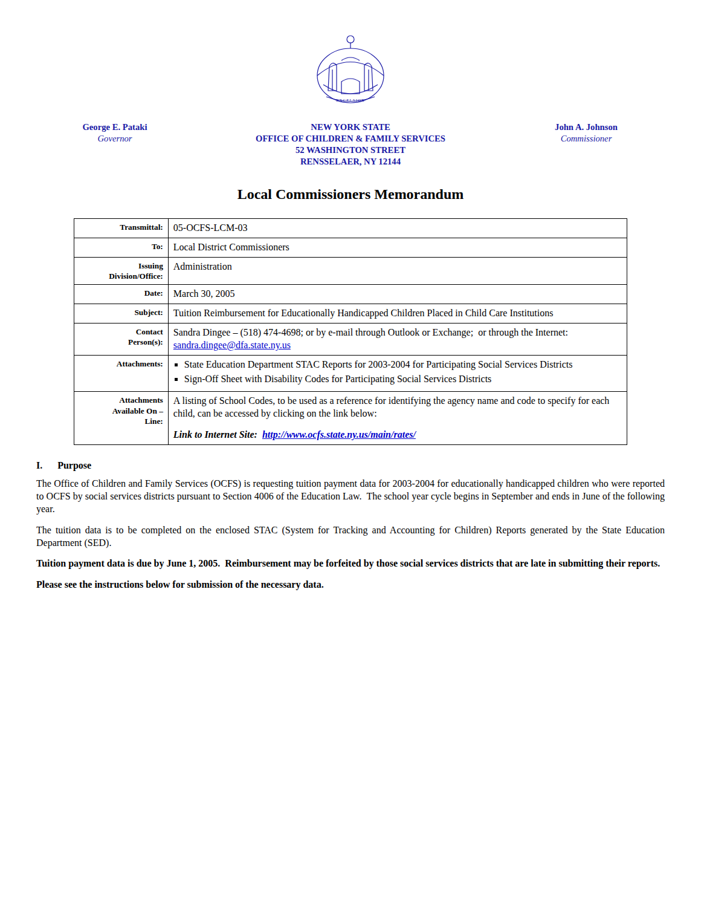| George E. Pataki Governor | NEW YORK STATE OFFICE OF CHILDREN & FAMILY SERVICES 52 WASHINGTON STREET RENSSELAER, NY 12144 | John A. Johnson Commissioner |
Local Commissioners Memorandum
| Transmittal: | 05-OCFS-LCM-03 |
| To: | Local District Commissioners |
| Issuing Division/Office: | Administration |
| Date: | March 30, 2005 |
| Subject: | Tuition Reimbursement for Educationally Handicapped Children Placed in Child Care Institutions |
| Contact Person(s): | Sandra Dingee – (518) 474-4698; or by e-mail through Outlook or Exchange; or through the Internet: sandra.dingee@dfa.state.ny.us |
| Attachments: | State Education Department STAC Reports for 2003-2004 for Participating Social Services Districts Sign-Off Sheet with Disability Codes for Participating Social Services Districts |
| Attachments Available On – Line: | A listing of School Codes, to be used as a reference for identifying the agency name and code to specify for each child, can be accessed by clicking on the link below: Link to Internet Site: http://www.ocfs.state.ny.us/main/rates/ |
I. Purpose
The Office of Children and Family Services (OCFS) is requesting tuition payment data for 2003-2004 for educationally handicapped children who were reported to OCFS by social services districts pursuant to Section 4006 of the Education Law. The school year cycle begins in September and ends in June of the following year.
The tuition data is to be completed on the enclosed STAC (System for Tracking and Accounting for Children) Reports generated by the State Education Department (SED).
Tuition payment data is due by June 1, 2005. Reimbursement may be forfeited by those social services districts that are late in submitting their reports.
Please see the instructions below for submission of the necessary data.